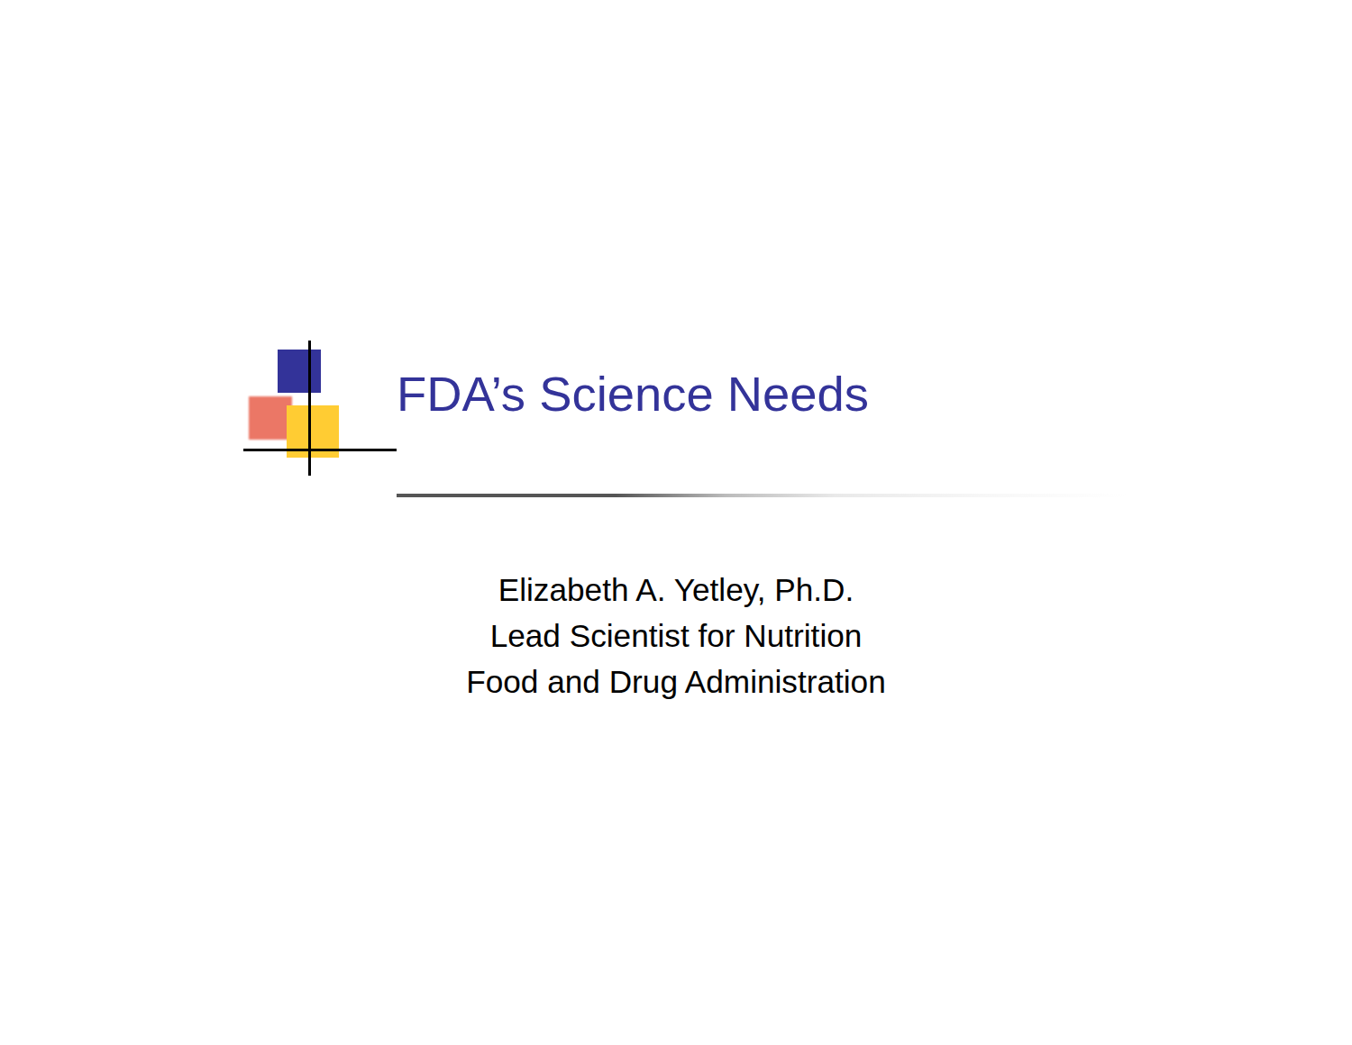FDA’s Science Needs
Elizabeth A. Yetley, Ph.D.
Lead Scientist for Nutrition
Food and Drug Administration